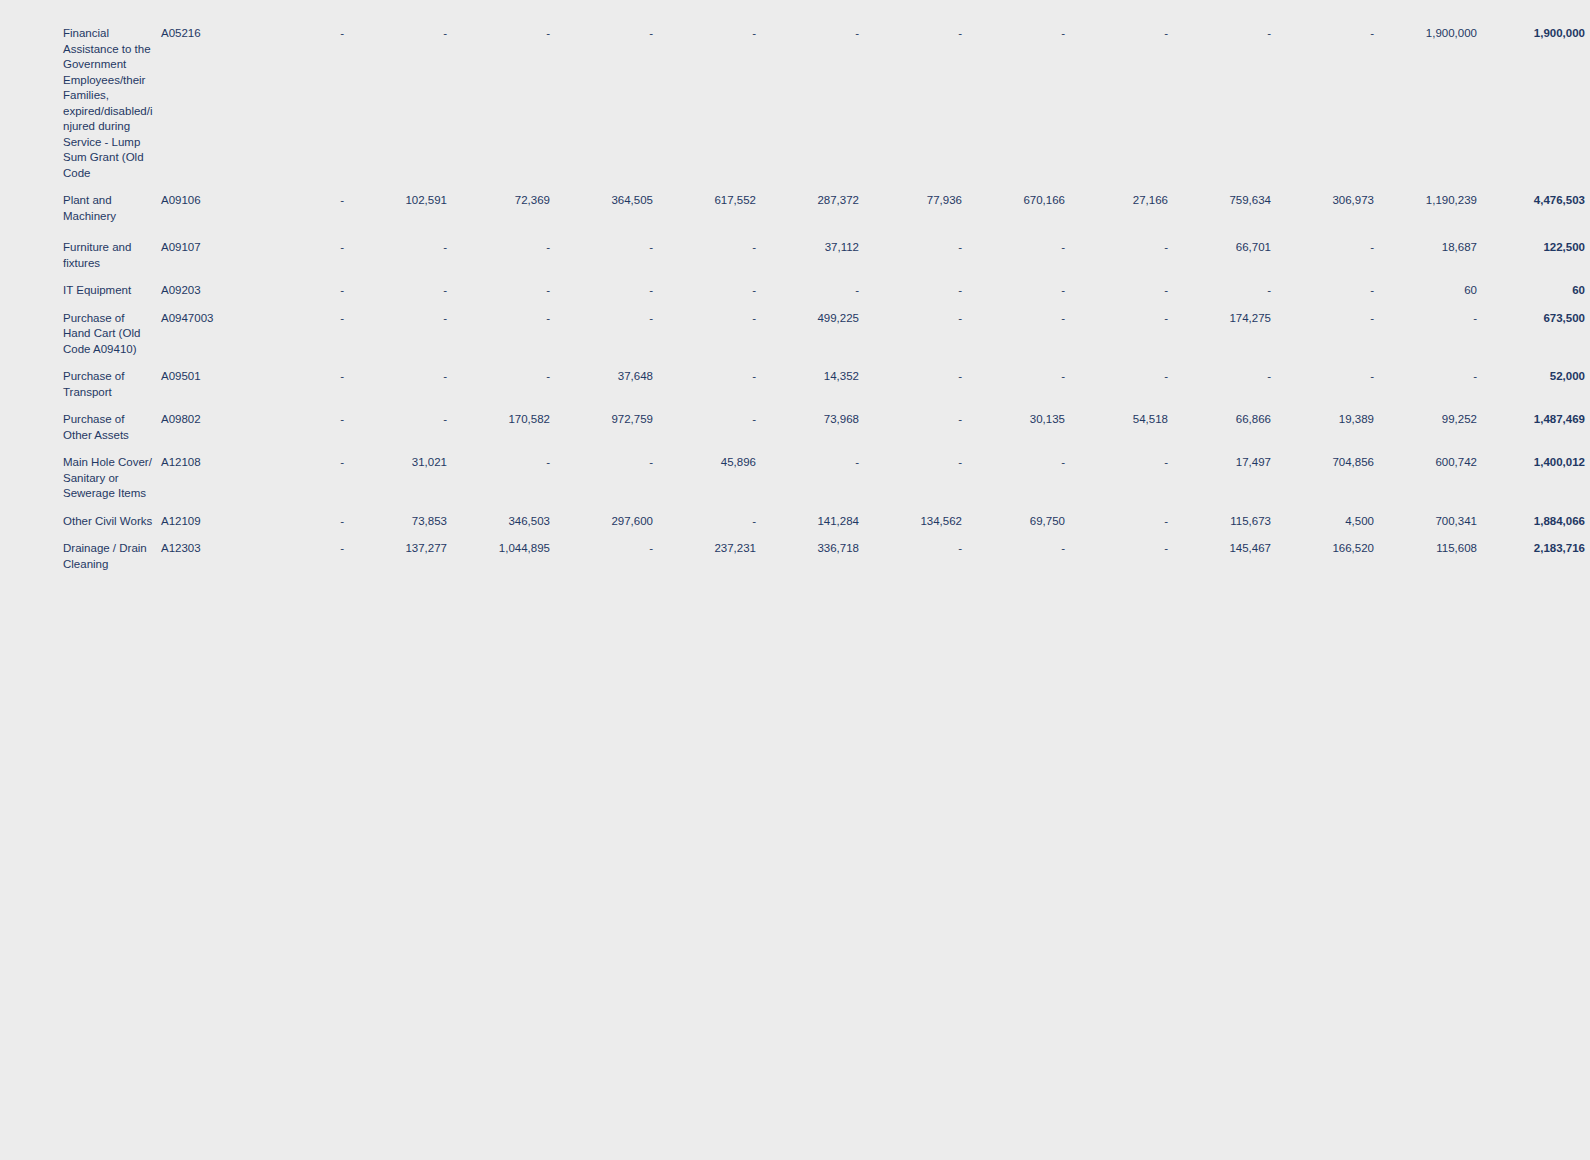| Financial Assistance to the Government Employees/their Families, expired/disabled/injured during Service - Lump Sum Grant (Old Code | A05216 | - | - | - | - | - | - | - | - | - | - | - | 1,900,000 | 1,900,000 |
| Plant and Machinery | A09106 | - | 102,591 | 72,369 | 364,505 | 617,552 | 287,372 | 77,936 | 670,166 | 27,166 | 759,634 | 306,973 | 1,190,239 | 4,476,503 |
| Furniture and fixtures | A09107 | - | - | - | - | - | 37,112 | - | - | - | 66,701 | - | 18,687 | 122,500 |
| IT Equipment | A09203 | - | - | - | - | - | - | - | - | - | - | - | 60 | 60 |
| Purchase of Hand Cart (Old Code A09410) | A0947003 | - | - | - | - | - | 499,225 | - | - | - | 174,275 | - | - | 673,500 |
| Purchase of Transport | A09501 | - | - | - | 37,648 | - | 14,352 | - | - | - | - | - | - | 52,000 |
| Purchase of Other Assets | A09802 | - | - | 170,582 | 972,759 | - | 73,968 | - | 30,135 | 54,518 | 66,866 | 19,389 | 99,252 | 1,487,469 |
| Main Hole Cover/ Sanitary or Sewerage Items | A12108 | - | 31,021 | - | - | 45,896 | - | - | - | - | 17,497 | 704,856 | 600,742 | 1,400,012 |
| Other Civil Works | A12109 | - | 73,853 | 346,503 | 297,600 | - | 141,284 | 134,562 | 69,750 | - | 115,673 | 4,500 | 700,341 | 1,884,066 |
| Drainage / Drain Cleaning | A12303 | - | 137,277 | 1,044,895 | - | 237,231 | 336,718 | - | - | - | 145,467 | 166,520 | 115,608 | 2,183,716 |